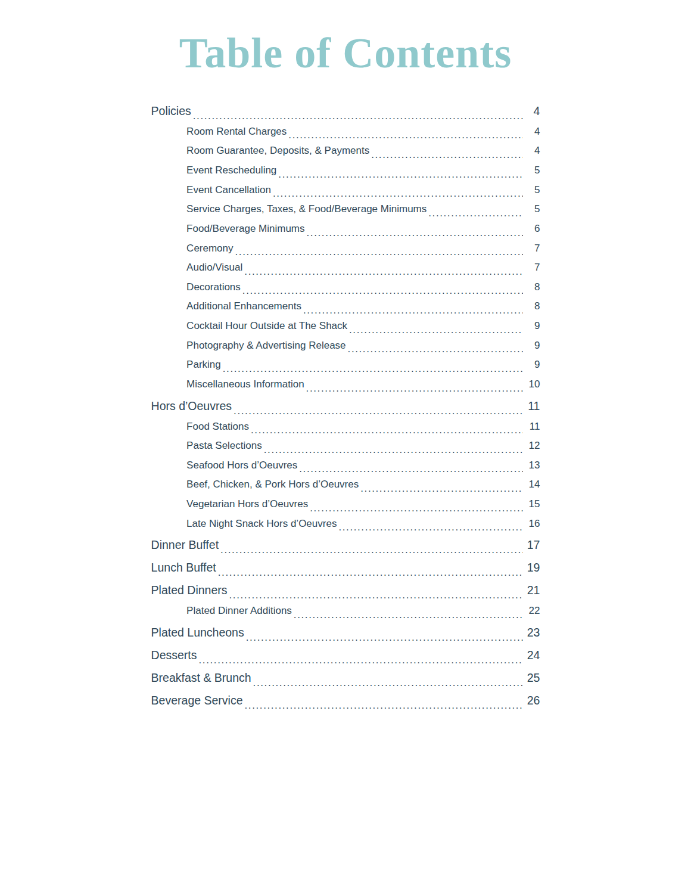Table of Contents
Policies .................................................................................................. 4
Room Rental Charges ................................................................................. 4
Room Guarantee, Deposits, & Payments ......................................................... 4
Event Rescheduling .................................................................................... 5
Event Cancellation ..................................................................................... 5
Service Charges, Taxes, & Food/Beverage Minimums ....................................... 5
Food/Beverage Minimums ......................................................................... 6
Ceremony .............................................................................................. 7
Audio/Visual ........................................................................................... 7
Decorations ........................................................................................... 8
Additional Enhancements .......................................................................... 8
Cocktail Hour Outside at The Shack ................................................................. 9
Photography & Advertising Release .................................................................. 9
Parking ..................................................................................................... 9
Miscellaneous Information ......................................................................... 10
Hors d’Oeuvres ....................................................................................... 11
Food Stations ......................................................................................... 11
Pasta Selections .................................................................................... 12
Seafood Hors d’Oeuvres ......................................................................... 13
Beef, Chicken, & Pork Hors d’Oeuvres .......................................................... 14
Vegetarian Hors d’Oeuvres ..................................................................... 15
Late Night Snack Hors d’Oeuvres ..................................................................... 16
Dinner Buffet ......................................................................................... 17
Lunch Buffet .......................................................................................... 19
Plated Dinners ....................................................................................... 21
Plated Dinner Additions ............................................................................. 22
Plated Luncheons ................................................................................. 23
Desserts .................................................................................................. 24
Breakfast & Brunch .............................................................................. 25
Beverage Service ................................................................................. 26